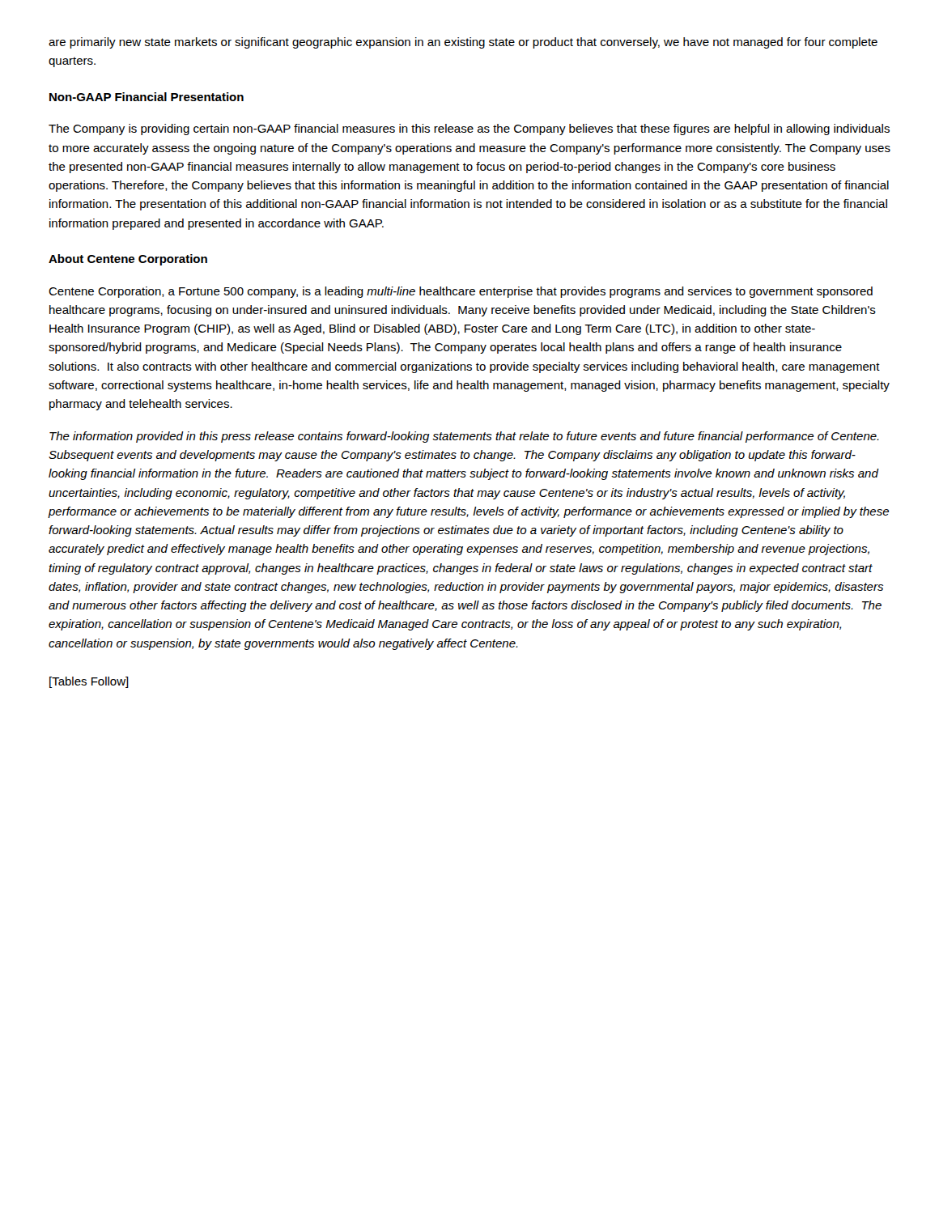are primarily new state markets or significant geographic expansion in an existing state or product that conversely, we have not managed for four complete quarters.
Non-GAAP Financial Presentation
The Company is providing certain non-GAAP financial measures in this release as the Company believes that these figures are helpful in allowing individuals to more accurately assess the ongoing nature of the Company's operations and measure the Company's performance more consistently. The Company uses the presented non-GAAP financial measures internally to allow management to focus on period-to-period changes in the Company's core business operations. Therefore, the Company believes that this information is meaningful in addition to the information contained in the GAAP presentation of financial information. The presentation of this additional non-GAAP financial information is not intended to be considered in isolation or as a substitute for the financial information prepared and presented in accordance with GAAP.
About Centene Corporation
Centene Corporation, a Fortune 500 company, is a leading multi-line healthcare enterprise that provides programs and services to government sponsored healthcare programs, focusing on under-insured and uninsured individuals. Many receive benefits provided under Medicaid, including the State Children's Health Insurance Program (CHIP), as well as Aged, Blind or Disabled (ABD), Foster Care and Long Term Care (LTC), in addition to other state-sponsored/hybrid programs, and Medicare (Special Needs Plans). The Company operates local health plans and offers a range of health insurance solutions. It also contracts with other healthcare and commercial organizations to provide specialty services including behavioral health, care management software, correctional systems healthcare, in-home health services, life and health management, managed vision, pharmacy benefits management, specialty pharmacy and telehealth services.
The information provided in this press release contains forward-looking statements that relate to future events and future financial performance of Centene. Subsequent events and developments may cause the Company's estimates to change. The Company disclaims any obligation to update this forward-looking financial information in the future. Readers are cautioned that matters subject to forward-looking statements involve known and unknown risks and uncertainties, including economic, regulatory, competitive and other factors that may cause Centene's or its industry's actual results, levels of activity, performance or achievements to be materially different from any future results, levels of activity, performance or achievements expressed or implied by these forward-looking statements. Actual results may differ from projections or estimates due to a variety of important factors, including Centene's ability to accurately predict and effectively manage health benefits and other operating expenses and reserves, competition, membership and revenue projections, timing of regulatory contract approval, changes in healthcare practices, changes in federal or state laws or regulations, changes in expected contract start dates, inflation, provider and state contract changes, new technologies, reduction in provider payments by governmental payors, major epidemics, disasters and numerous other factors affecting the delivery and cost of healthcare, as well as those factors disclosed in the Company's publicly filed documents. The expiration, cancellation or suspension of Centene's Medicaid Managed Care contracts, or the loss of any appeal of or protest to any such expiration, cancellation or suspension, by state governments would also negatively affect Centene.
[Tables Follow]